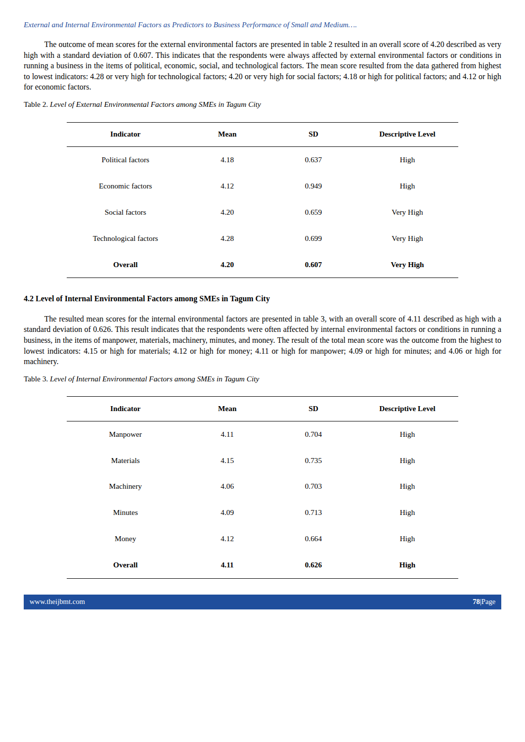External and Internal Environmental Factors as Predictors to Business Performance of Small and Medium….
The outcome of mean scores for the external environmental factors are presented in table 2 resulted in an overall score of 4.20 described as very high with a standard deviation of 0.607. This indicates that the respondents were always affected by external environmental factors or conditions in running a business in the items of political, economic, social, and technological factors. The mean score resulted from the data gathered from highest to lowest indicators: 4.28 or very high for technological factors; 4.20 or very high for social factors; 4.18 or high for political factors; and 4.12 or high for economic factors.
Table 2. Level of External Environmental Factors among SMEs in Tagum City
| Indicator | Mean | SD | Descriptive Level |
| --- | --- | --- | --- |
| Political factors | 4.18 | 0.637 | High |
| Economic factors | 4.12 | 0.949 | High |
| Social factors | 4.20 | 0.659 | Very High |
| Technological factors | 4.28 | 0.699 | Very High |
| Overall | 4.20 | 0.607 | Very High |
4.2 Level of Internal Environmental Factors among SMEs in Tagum City
The resulted mean scores for the internal environmental factors are presented in table 3, with an overall score of 4.11 described as high with a standard deviation of 0.626. This result indicates that the respondents were often affected by internal environmental factors or conditions in running a business, in the items of manpower, materials, machinery, minutes, and money. The result of the total mean score was the outcome from the highest to lowest indicators: 4.15 or high for materials; 4.12 or high for money; 4.11 or high for manpower; 4.09 or high for minutes; and 4.06 or high for machinery.
Table 3. Level of Internal Environmental Factors among SMEs in Tagum City
| Indicator | Mean | SD | Descriptive Level |
| --- | --- | --- | --- |
| Manpower | 4.11 | 0.704 | High |
| Materials | 4.15 | 0.735 | High |
| Machinery | 4.06 | 0.703 | High |
| Minutes | 4.09 | 0.713 | High |
| Money | 4.12 | 0.664 | High |
| Overall | 4.11 | 0.626 | High |
www.theijbmt.com 78|Page